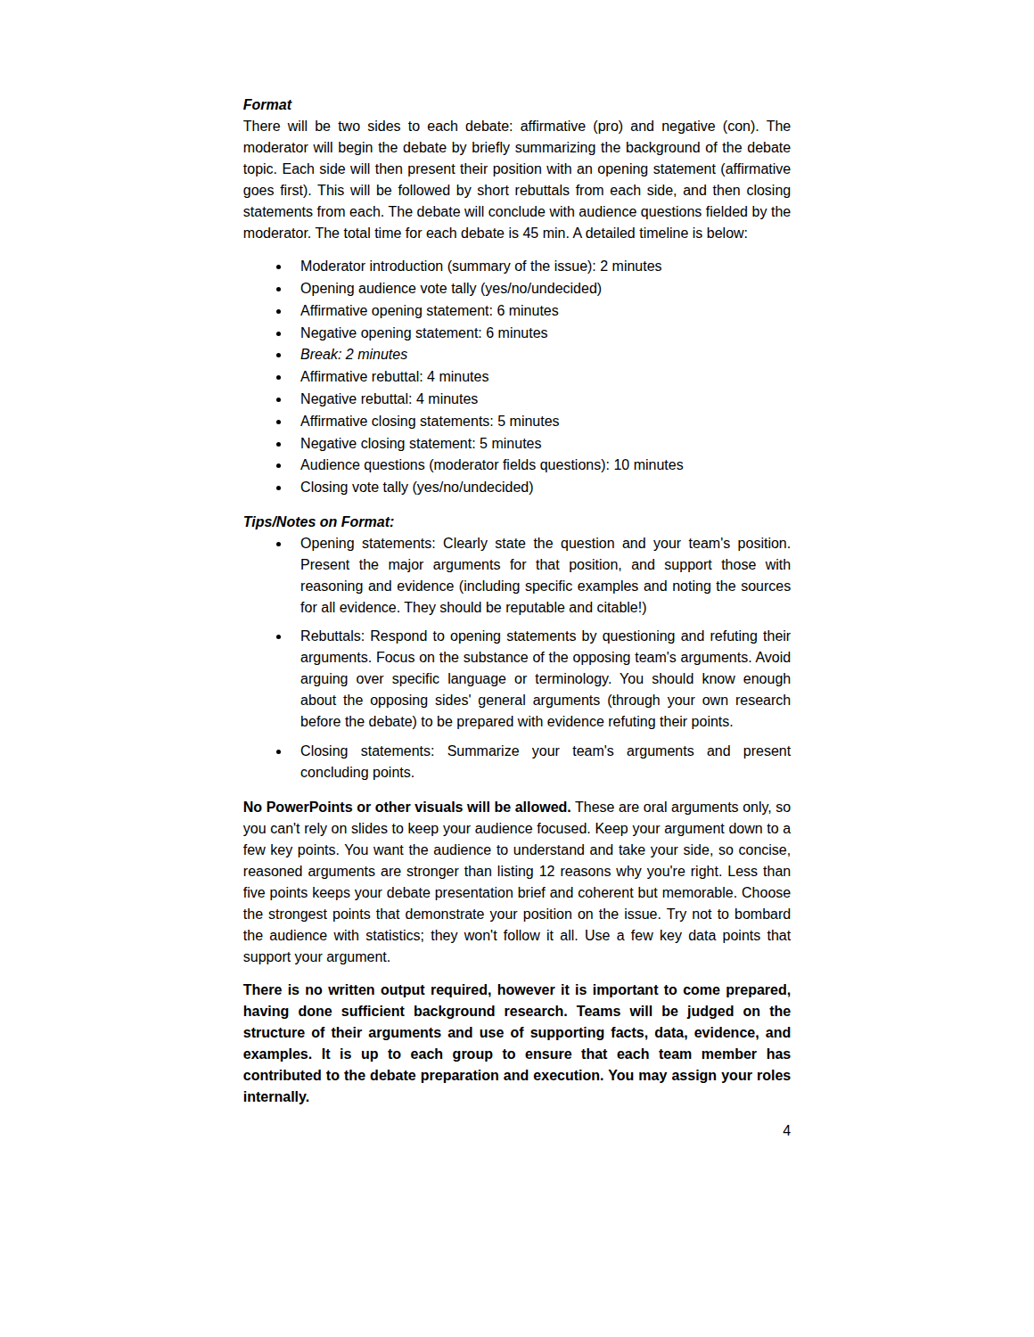Format
There will be two sides to each debate: affirmative (pro) and negative (con). The moderator will begin the debate by briefly summarizing the background of the debate topic. Each side will then present their position with an opening statement (affirmative goes first). This will be followed by short rebuttals from each side, and then closing statements from each. The debate will conclude with audience questions fielded by the moderator. The total time for each debate is 45 min. A detailed timeline is below:
Moderator introduction (summary of the issue): 2 minutes
Opening audience vote tally (yes/no/undecided)
Affirmative opening statement: 6 minutes
Negative opening statement: 6 minutes
Break: 2 minutes
Affirmative rebuttal: 4 minutes
Negative rebuttal: 4 minutes
Affirmative closing statements: 5 minutes
Negative closing statement: 5 minutes
Audience questions (moderator fields questions): 10 minutes
Closing vote tally (yes/no/undecided)
Tips/Notes on Format:
Opening statements: Clearly state the question and your team's position. Present the major arguments for that position, and support those with reasoning and evidence (including specific examples and noting the sources for all evidence. They should be reputable and citable!)
Rebuttals: Respond to opening statements by questioning and refuting their arguments. Focus on the substance of the opposing team's arguments. Avoid arguing over specific language or terminology. You should know enough about the opposing sides' general arguments (through your own research before the debate) to be prepared with evidence refuting their points.
Closing statements: Summarize your team's arguments and present concluding points.
No PowerPoints or other visuals will be allowed. These are oral arguments only, so you can't rely on slides to keep your audience focused. Keep your argument down to a few key points. You want the audience to understand and take your side, so concise, reasoned arguments are stronger than listing 12 reasons why you're right. Less than five points keeps your debate presentation brief and coherent but memorable. Choose the strongest points that demonstrate your position on the issue. Try not to bombard the audience with statistics; they won't follow it all. Use a few key data points that support your argument.
There is no written output required, however it is important to come prepared, having done sufficient background research. Teams will be judged on the structure of their arguments and use of supporting facts, data, evidence, and examples. It is up to each group to ensure that each team member has contributed to the debate preparation and execution. You may assign your roles internally.
4